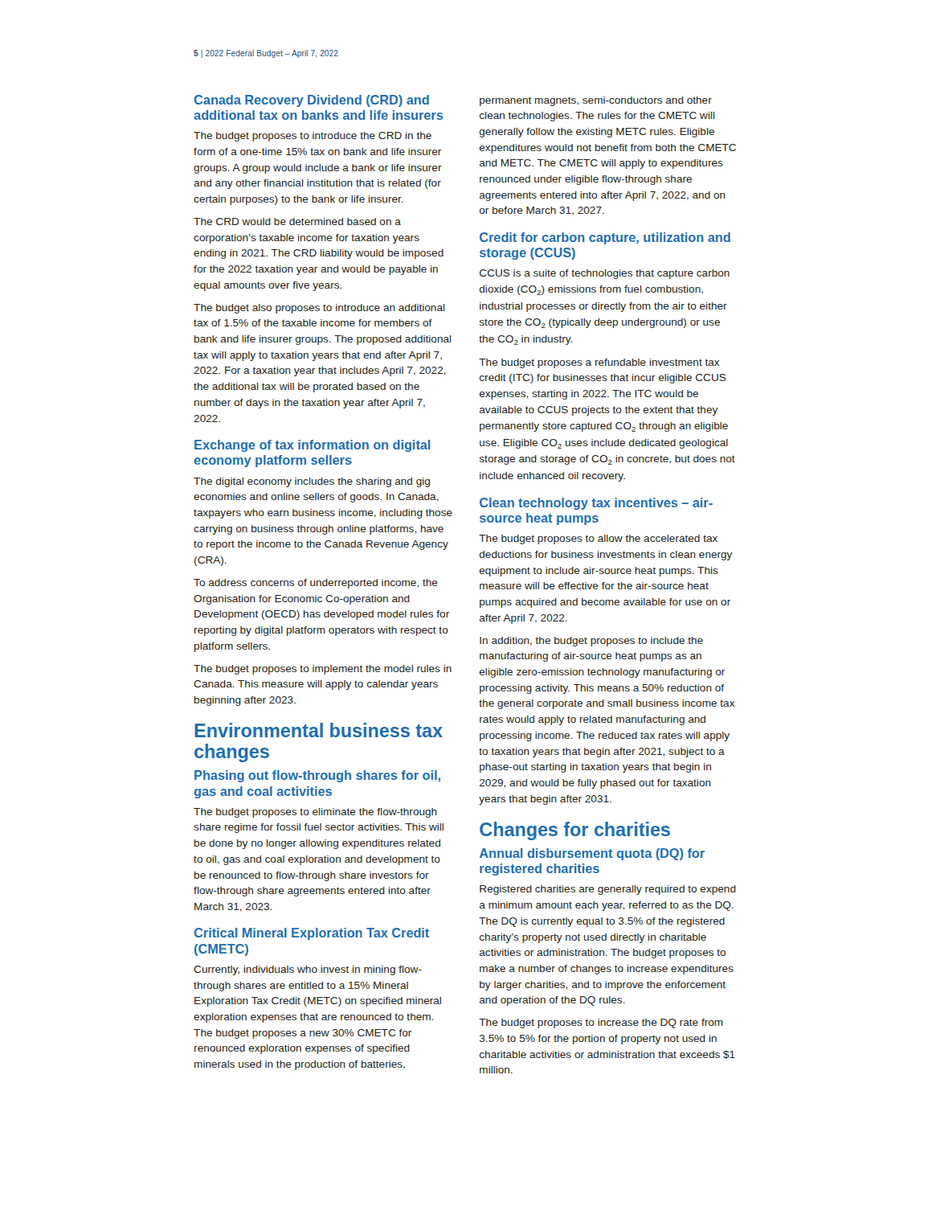5 | 2022 Federal Budget – April 7, 2022
Canada Recovery Dividend (CRD) and additional tax on banks and life insurers
The budget proposes to introduce the CRD in the form of a one-time 15% tax on bank and life insurer groups. A group would include a bank or life insurer and any other financial institution that is related (for certain purposes) to the bank or life insurer.
The CRD would be determined based on a corporation’s taxable income for taxation years ending in 2021. The CRD liability would be imposed for the 2022 taxation year and would be payable in equal amounts over five years.
The budget also proposes to introduce an additional tax of 1.5% of the taxable income for members of bank and life insurer groups. The proposed additional tax will apply to taxation years that end after April 7, 2022. For a taxation year that includes April 7, 2022, the additional tax will be prorated based on the number of days in the taxation year after April 7, 2022.
Exchange of tax information on digital economy platform sellers
The digital economy includes the sharing and gig economies and online sellers of goods. In Canada, taxpayers who earn business income, including those carrying on business through online platforms, have to report the income to the Canada Revenue Agency (CRA).
To address concerns of underreported income, the Organisation for Economic Co-operation and Development (OECD) has developed model rules for reporting by digital platform operators with respect to platform sellers.
The budget proposes to implement the model rules in Canada. This measure will apply to calendar years beginning after 2023.
Environmental business tax changes
Phasing out flow-through shares for oil, gas and coal activities
The budget proposes to eliminate the flow-through share regime for fossil fuel sector activities. This will be done by no longer allowing expenditures related to oil, gas and coal exploration and development to be renounced to flow-through share investors for flow-through share agreements entered into after March 31, 2023.
Critical Mineral Exploration Tax Credit (CMETC)
Currently, individuals who invest in mining flow-through shares are entitled to a 15% Mineral Exploration Tax Credit (METC) on specified mineral exploration expenses that are renounced to them. The budget proposes a new 30% CMETC for renounced exploration expenses of specified minerals used in the production of batteries, permanent magnets, semi-conductors and other clean technologies. The rules for the CMETC will generally follow the existing METC rules. Eligible expenditures would not benefit from both the CMETC and METC. The CMETC will apply to expenditures renounced under eligible flow-through share agreements entered into after April 7, 2022, and on or before March 31, 2027.
Credit for carbon capture, utilization and storage (CCUS)
CCUS is a suite of technologies that capture carbon dioxide (CO2) emissions from fuel combustion, industrial processes or directly from the air to either store the CO2 (typically deep underground) or use the CO2 in industry.
The budget proposes a refundable investment tax credit (ITC) for businesses that incur eligible CCUS expenses, starting in 2022. The ITC would be available to CCUS projects to the extent that they permanently store captured CO2 through an eligible use. Eligible CO2 uses include dedicated geological storage and storage of CO2 in concrete, but does not include enhanced oil recovery.
Clean technology tax incentives – air-source heat pumps
The budget proposes to allow the accelerated tax deductions for business investments in clean energy equipment to include air-source heat pumps. This measure will be effective for the air-source heat pumps acquired and become available for use on or after April 7, 2022.
In addition, the budget proposes to include the manufacturing of air-source heat pumps as an eligible zero-emission technology manufacturing or processing activity. This means a 50% reduction of the general corporate and small business income tax rates would apply to related manufacturing and processing income. The reduced tax rates will apply to taxation years that begin after 2021, subject to a phase-out starting in taxation years that begin in 2029, and would be fully phased out for taxation years that begin after 2031.
Changes for charities
Annual disbursement quota (DQ) for registered charities
Registered charities are generally required to expend a minimum amount each year, referred to as the DQ. The DQ is currently equal to 3.5% of the registered charity’s property not used directly in charitable activities or administration. The budget proposes to make a number of changes to increase expenditures by larger charities, and to improve the enforcement and operation of the DQ rules.
The budget proposes to increase the DQ rate from 3.5% to 5% for the portion of property not used in charitable activities or administration that exceeds $1 million.